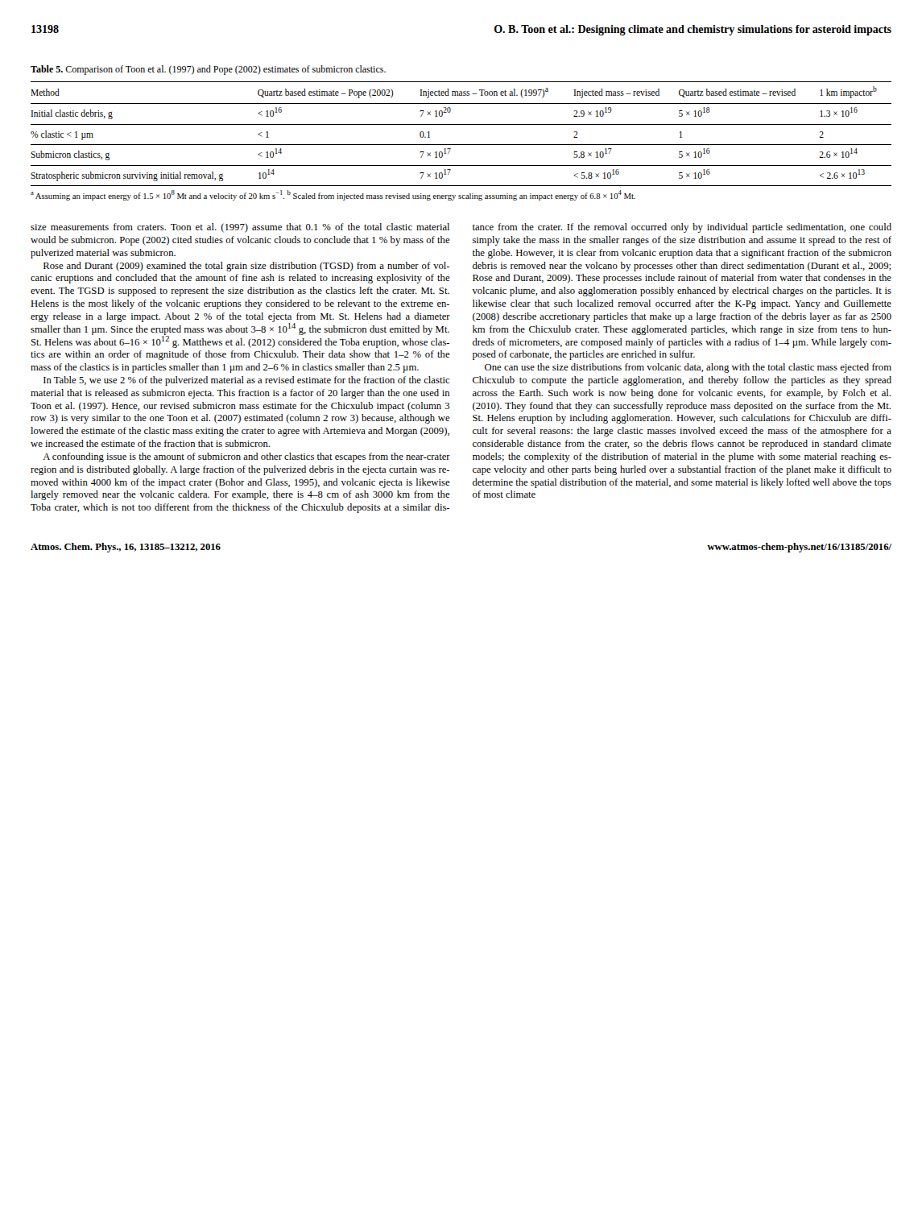13198
O. B. Toon et al.: Designing climate and chemistry simulations for asteroid impacts
Table 5. Comparison of Toon et al. (1997) and Pope (2002) estimates of submicron clastics.
| Method | Quartz based estimate – Pope (2002) | Injected mass – Toon et al. (1997) a | Injected mass – revised | Quartz based estimate – revised | 1 km impactor b |
| --- | --- | --- | --- | --- | --- |
| Initial clastic debris, g | < 10 16 | 7 × 10 20 | 2.9 × 10 19 | 5 × 10 18 | 1.3 × 10 16 |
| % clastic < 1 µm | < 1 | 0.1 | 2 | 1 | 2 |
| Submicron clastics, g | < 10 14 | 7 × 10 17 | 5.8 × 10 17 | 5 × 10 16 | 2.6 × 10 14 |
| Stratospheric submicron surviving initial removal, g | 10 14 | 7 × 10 17 | < 5.8 × 10 16 | 5 × 10 16 | < 2.6 × 10 13 |
a Assuming an impact energy of 1.5 × 108 Mt and a velocity of 20 km s−1. b Scaled from injected mass revised using energy scaling assuming an impact energy of 6.8 × 104 Mt.
size measurements from craters. Toon et al. (1997) assume that 0.1 % of the total clastic material would be submicron. Pope (2002) cited studies of volcanic clouds to conclude that 1 % by mass of the pulverized material was submicron.
Rose and Durant (2009) examined the total grain size distribution (TGSD) from a number of volcanic eruptions and concluded that the amount of fine ash is related to increasing explosivity of the event. The TGSD is supposed to represent the size distribution as the clastics left the crater. Mt. St. Helens is the most likely of the volcanic eruptions they considered to be relevant to the extreme energy release in a large impact. About 2 % of the total ejecta from Mt. St. Helens had a diameter smaller than 1 µm. Since the erupted mass was about 3–8 × 1014 g, the submicron dust emitted by Mt. St. Helens was about 6–16 × 1012 g. Matthews et al. (2012) considered the Toba eruption, whose clastics are within an order of magnitude of those from Chicxulub. Their data show that 1–2 % of the mass of the clastics is in particles smaller than 1 µm and 2–6 % in clastics smaller than 2.5 µm.
In Table 5, we use 2 % of the pulverized material as a revised estimate for the fraction of the clastic material that is released as submicron ejecta. This fraction is a factor of 20 larger than the one used in Toon et al. (1997). Hence, our revised submicron mass estimate for the Chicxulub impact (column 3 row 3) is very similar to the one Toon et al. (2007) estimated (column 2 row 3) because, although we lowered the estimate of the clastic mass exiting the crater to agree with Artemieva and Morgan (2009), we increased the estimate of the fraction that is submicron.
A confounding issue is the amount of submicron and other clastics that escapes from the near-crater region and is distributed globally. A large fraction of the pulverized debris in the ejecta curtain was removed within 4000 km of the impact crater (Bohor and Glass, 1995), and volcanic ejecta is likewise largely removed near the volcanic caldera. For example, there is 4–8 cm of ash 3000 km from the Toba crater, which is not too different from the thickness of the Chicxulub deposits at a similar distance from the crater. If the removal occurred only by individual particle sedimentation, one could simply take the mass in the smaller ranges of the size distribution and assume it spread to the rest of the globe. However, it is clear from volcanic eruption data that a significant fraction of the submicron debris is removed near the volcano by processes other than direct sedimentation (Durant et al., 2009; Rose and Durant, 2009). These processes include rainout of material from water that condenses in the volcanic plume, and also agglomeration possibly enhanced by electrical charges on the particles. It is likewise clear that such localized removal occurred after the K-Pg impact. Yancy and Guillemette (2008) describe accretionary particles that make up a large fraction of the debris layer as far as 2500 km from the Chicxulub crater. These agglomerated particles, which range in size from tens to hundreds of micrometers, are composed mainly of particles with a radius of 1–4 µm. While largely composed of carbonate, the particles are enriched in sulfur.
One can use the size distributions from volcanic data, along with the total clastic mass ejected from Chicxulub to compute the particle agglomeration, and thereby follow the particles as they spread across the Earth. Such work is now being done for volcanic events, for example, by Folch et al. (2010). They found that they can successfully reproduce mass deposited on the surface from the Mt. St. Helens eruption by including agglomeration. However, such calculations for Chicxulub are difficult for several reasons: the large clastic masses involved exceed the mass of the atmosphere for a considerable distance from the crater, so the debris flows cannot be reproduced in standard climate models; the complexity of the distribution of material in the plume with some material reaching escape velocity and other parts being hurled over a substantial fraction of the planet make it difficult to determine the spatial distribution of the material, and some material is likely lofted well above the tops of most climate
Atmos. Chem. Phys., 16, 13185–13212, 2016
www.atmos-chem-phys.net/16/13185/2016/